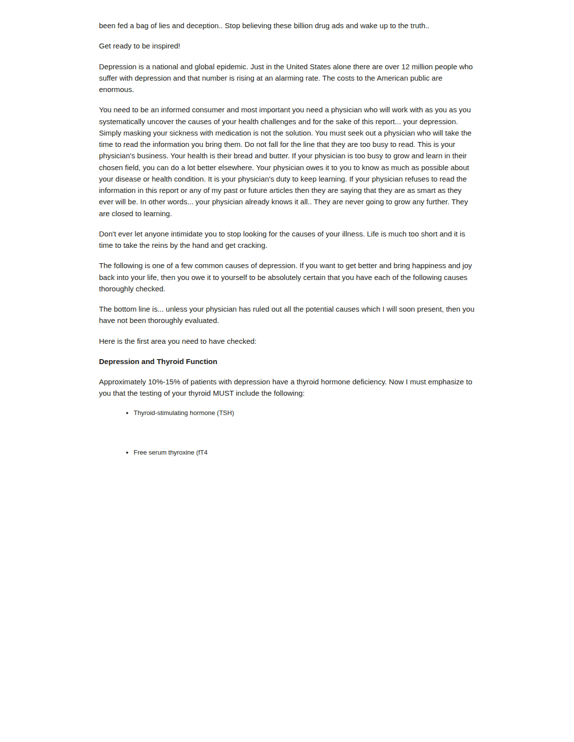been fed a bag of lies and deception.. Stop believing these billion drug ads and wake up to the truth..
Get ready to be inspired!
Depression is a national and global epidemic. Just in the United States alone there are over 12 million people who suffer with depression and that number is rising at an alarming rate. The costs to the American public are enormous.
You need to be an informed consumer and most important you need a physician who will work with as you as you systematically uncover the causes of your health challenges and for the sake of this report... your depression. Simply masking your sickness with medication is not the solution. You must seek out a physician who will take the time to read the information you bring them. Do not fall for the line that they are too busy to read. This is your physician's business. Your health is their bread and butter. If your physician is too busy to grow and learn in their chosen field, you can do a lot better elsewhere. Your physician owes it to you to know as much as possible about your disease or health condition. It is your physician's duty to keep learning. If your physician refuses to read the information in this report or any of my past or future articles then they are saying that they are as smart as they ever will be. In other words... your physician already knows it all.. They are never going to grow any further. They are closed to learning.
Don't ever let anyone intimidate you to stop looking for the causes of your illness. Life is much too short and it is time to take the reins by the hand and get cracking.
The following is one of a few common causes of depression. If you want to get better and bring happiness and joy back into your life, then you owe it to yourself to be absolutely certain that you have each of the following causes thoroughly checked.
The bottom line is... unless your physician has ruled out all the potential causes which I will soon present, then you have not been thoroughly evaluated.
Here is the first area you need to have checked:
Depression and Thyroid Function
Approximately 10%-15% of patients with depression have a thyroid hormone deficiency. Now I must emphasize to you that the testing of your thyroid MUST include the following:
Thyroid-stimulating hormone (TSH)
Free serum thyroxine (fT4